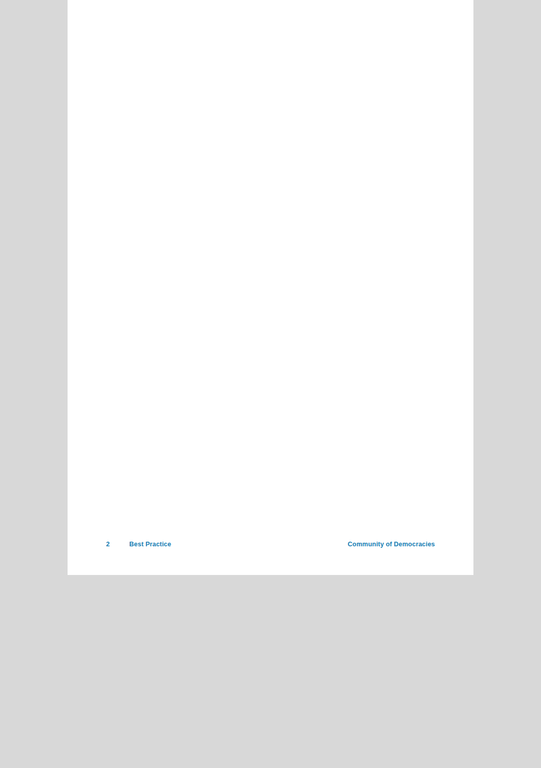2 Best Practice Community of Democracies